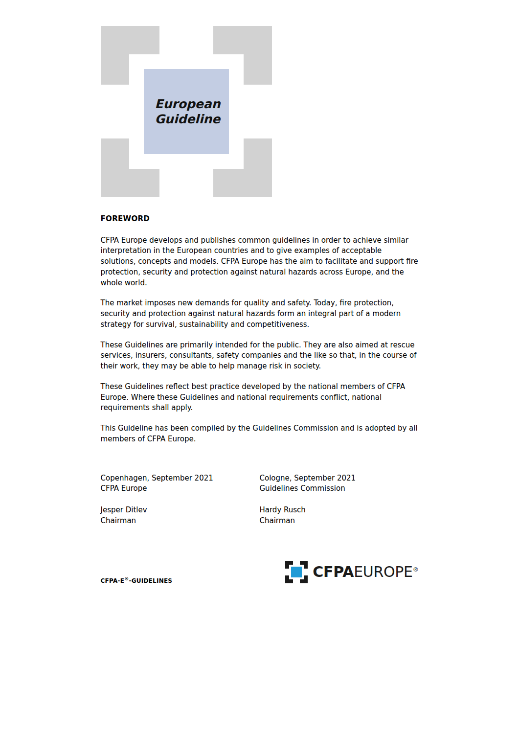European
Guideline
FOREWORD
CFPA Europe develops and publishes common guidelines in order to achieve similar interpretation in the European countries and to give examples of acceptable solutions, concepts and models. CFPA Europe has the aim to facilitate and support fire protection, security and protection against natural hazards across Europe, and the whole world.
The market imposes new demands for quality and safety. Today, fire protection, security and protection against natural hazards form an integral part of a modern strategy for survival, sustainability and competitiveness.
These Guidelines are primarily intended for the public. They are also aimed at rescue services, insurers, consultants, safety companies and the like so that, in the course of their work, they may be able to help manage risk in society.
These Guidelines reflect best practice developed by the national members of CFPA Europe. Where these Guidelines and national requirements conflict, national requirements shall apply.
This Guideline has been compiled by the Guidelines Commission and is adopted by all members of CFPA Europe.
| Copenhagen, September 2021 CFPA Europe | Cologne, September 2021 Guidelines Commission |
| Jesper Ditlev Chairman | Hardy Rusch Chairman |
CFPA EUROPE®
CFPA-E®-GUIDELINES